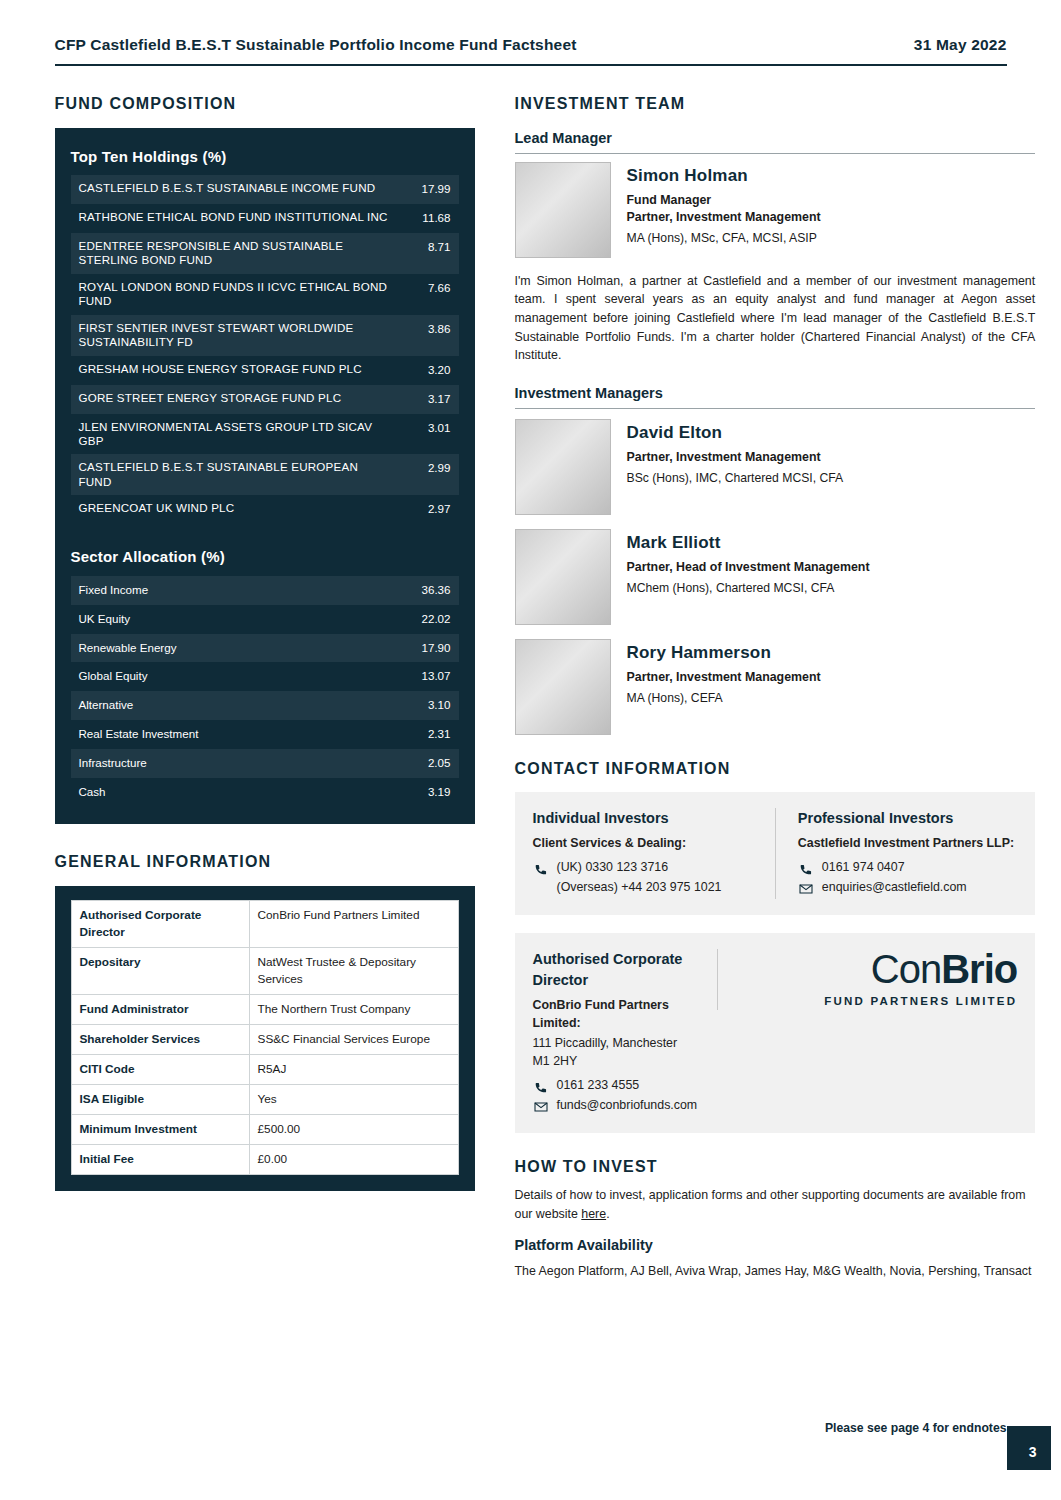CFP Castlefield B.E.S.T Sustainable Portfolio Income Fund Factsheet
31 May 2022
Fund Composition
Top Ten Holdings (%)
| Castlefield B.E.S.T Sustainable Income Fund | 17.99 |
| Rathbone Ethical Bond Fund Institutional Inc | 11.68 |
| Edentree Responsible and Sustainable Sterling Bond Fund | 8.71 |
| Royal London Bond Funds II ICVC Ethical Bond Fund | 7.66 |
| First Sentier Invest Stewart Worldwide Sustainability FD | 3.86 |
| Gresham House Energy Storage Fund PLC | 3.20 |
| Gore Street Energy Storage Fund PLC | 3.17 |
| JLEN Environmental Assets Group LTD SICAV GBP | 3.01 |
| Castlefield B.E.S.T Sustainable European Fund | 2.99 |
| Greencoat UK Wind PLC | 2.97 |
Sector Allocation (%)
| Fixed Income | 36.36 |
| UK Equity | 22.02 |
| Renewable Energy | 17.90 |
| Global Equity | 13.07 |
| Alternative | 3.10 |
| Real Estate Investment | 2.31 |
| Infrastructure | 2.05 |
| Cash | 3.19 |
General Information
| Authorised Corporate Director | ConBrio Fund Partners Limited |
| Depositary | NatWest Trustee & Depositary Services |
| Fund Administrator | The Northern Trust Company |
| Shareholder Services | SS&C Financial Services Europe |
| CITI Code | R5AJ |
| ISA Eligible | Yes |
| Minimum Investment | £500.00 |
| Initial Fee | £0.00 |
Investment Team
Lead Manager
Simon Holman
Fund Manager
Partner, Investment Management
MA (Hons), MSc, CFA, MCSI, ASIP
I'm Simon Holman, a partner at Castlefield and a member of our investment management team. I spent several years as an equity analyst and fund manager at Aegon asset management before joining Castlefield where I'm lead manager of the Castlefield B.E.S.T Sustainable Portfolio Funds. I'm a charter holder (Chartered Financial Analyst) of the CFA Institute.
Investment Managers
David Elton
Partner, Investment Management
BSc (Hons), IMC, Chartered MCSI, CFA
Mark Elliott
Partner, Head of Investment Management
MChem (Hons), Chartered MCSI, CFA
Rory Hammerson
Partner, Investment Management
MA (Hons), CEFA
Contact Information
Individual Investors
Client Services & Dealing:
(UK) 0330 123 3716
(Overseas) +44 203 975 1021
Professional Investors
Castlefield Investment Partners LLP:
0161 974 0407
enquiries@castlefield.com
Authorised Corporate Director
ConBrio Fund Partners Limited:
111 Piccadilly, Manchester M1 2HY
0161 233 4555
funds@conbriofunds.com
ConBrio
FUND PARTNERS LIMITED
How to Invest
Details of how to invest, application forms and other supporting documents are available from our website here.
Platform Availability
The Aegon Platform, AJ Bell, Aviva Wrap, James Hay, M&G Wealth, Novia, Pershing, Transact
Please see page 4 for endnotes
3